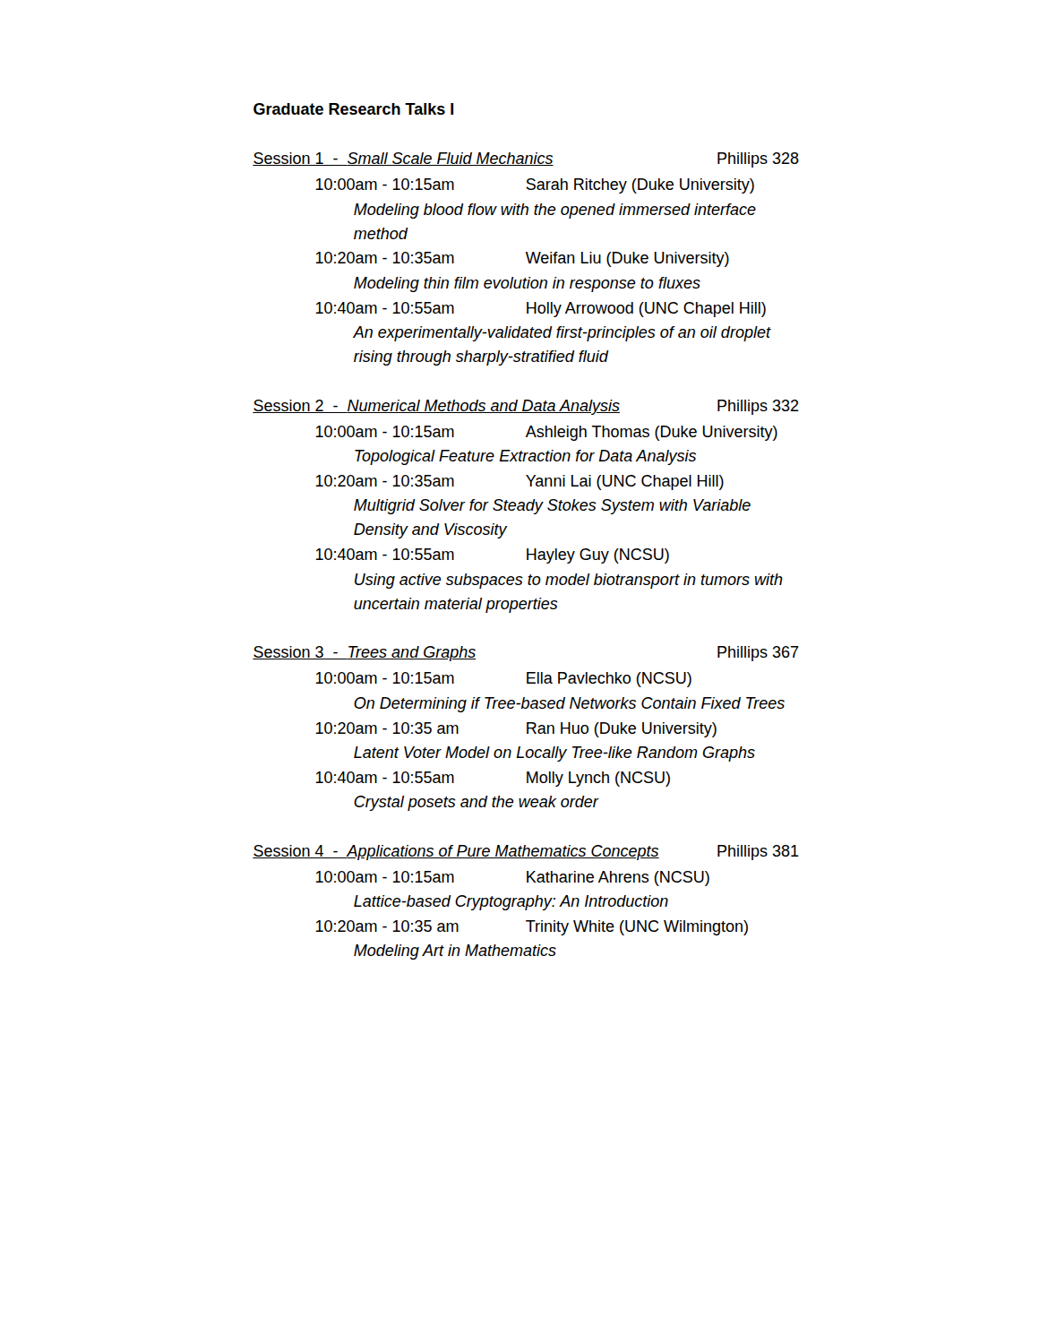Graduate Research Talks I
Session 1 - Small Scale Fluid Mechanics Phillips 328
10:00am - 10:15am Sarah Ritchey (Duke University)
Modeling blood flow with the opened immersed interface method
10:20am - 10:35am Weifan Liu (Duke University)
Modeling thin film evolution in response to fluxes
10:40am - 10:55am Holly Arrowood (UNC Chapel Hill)
An experimentally-validated first-principles of an oil droplet rising through sharply-stratified fluid
Session 2 - Numerical Methods and Data Analysis Phillips 332
10:00am - 10:15am Ashleigh Thomas (Duke University)
Topological Feature Extraction for Data Analysis
10:20am - 10:35am Yanni Lai (UNC Chapel Hill)
Multigrid Solver for Steady Stokes System with Variable Density and Viscosity
10:40am - 10:55am Hayley Guy (NCSU)
Using active subspaces to model biotransport in tumors with uncertain material properties
Session 3 - Trees and Graphs Phillips 367
10:00am - 10:15am Ella Pavlechko (NCSU)
On Determining if Tree-based Networks Contain Fixed Trees
10:20am - 10:35 am Ran Huo (Duke University)
Latent Voter Model on Locally Tree-like Random Graphs
10:40am - 10:55am Molly Lynch (NCSU)
Crystal posets and the weak order
Session 4 - Applications of Pure Mathematics Concepts Phillips 381
10:00am - 10:15am Katharine Ahrens (NCSU)
Lattice-based Cryptography: An Introduction
10:20am - 10:35 am Trinity White (UNC Wilmington)
Modeling Art in Mathematics